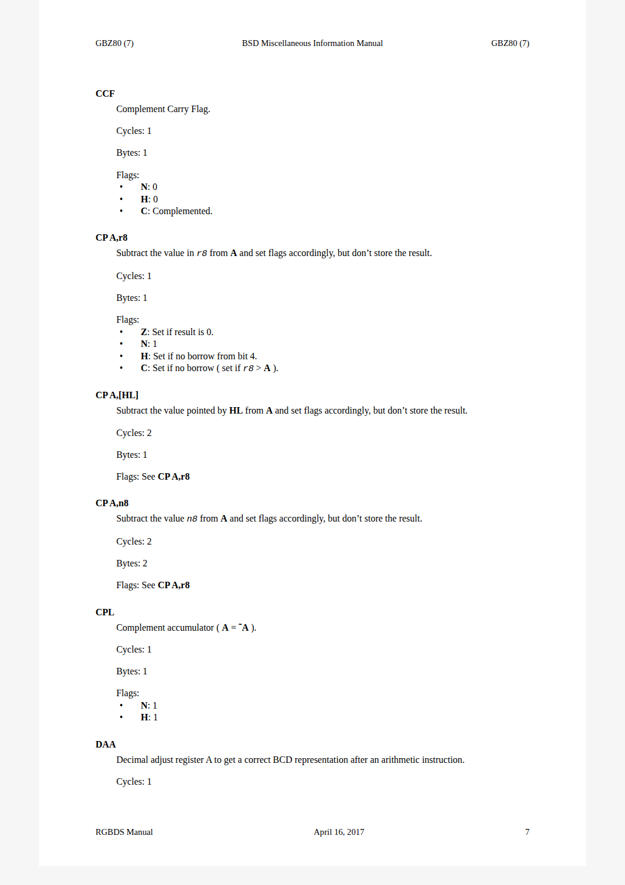GBZ80 (7) BSD Miscellaneous Information Manual GBZ80 (7)
CCF
Complement Carry Flag.
Cycles: 1
Bytes: 1
Flags:
N: 0
H: 0
C: Complemented.
CP A,r8
Subtract the value in r8 from A and set flags accordingly, but don’t store the result.
Cycles: 1
Bytes: 1
Flags:
Z: Set if result is 0.
N: 1
H: Set if no borrow from bit 4.
C: Set if no borrow ( set if r8 > A ).
CP A,[HL]
Subtract the value pointed by HL from A and set flags accordingly, but don’t store the result.
Cycles: 2
Bytes: 1
Flags: See CP A,r8
CP A,n8
Subtract the value n8 from A and set flags accordingly, but don’t store the result.
Cycles: 2
Bytes: 2
Flags: See CP A,r8
CPL
Complement accumulator ( A = ˜A ).
Cycles: 1
Bytes: 1
Flags:
N: 1
H: 1
DAA
Decimal adjust register A to get a correct BCD representation after an arithmetic instruction.
Cycles: 1
RGBDS Manual April 16, 2017 7